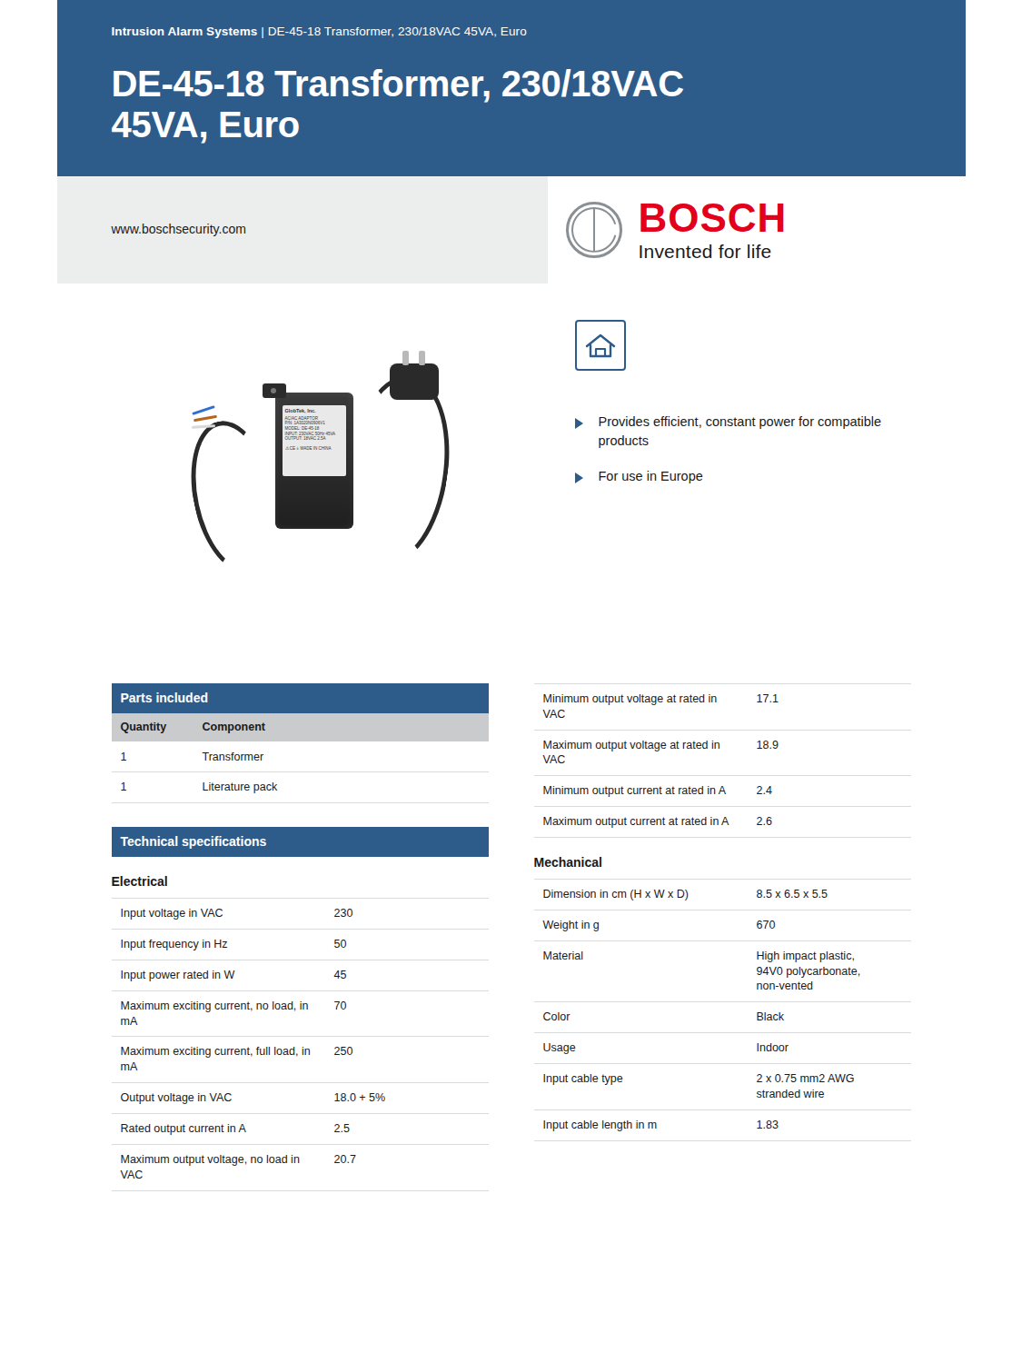Intrusion Alarm Systems | DE-45-18 Transformer, 230/18VAC 45VA, Euro
DE-45-18 Transformer, 230/18VAC
45VA, Euro
www.boschsecurity.com
BOSCH
Invented for life
GlobTek, Inc. AC/AC ADAPTOR
P/N: 1A3020N0906V1
MODEL: DE-45-18
INPUT: 230VAC 50Hz 45VA
OUTPUT: 18VAC 2.5A
⚠ CE ⏚ MADE IN CHINA
Provides efficient, constant power for compatible products
For use in Europe
Parts included
| Quantity | Component |
| --- | --- |
| 1 | Transformer |
| 1 | Literature pack |
Technical specifications
Electrical
| Input voltage in VAC | 230 |
| Input frequency in Hz | 50 |
| Input power rated in W | 45 |
| Maximum exciting current, no load, in mA | 70 |
| Maximum exciting current, full load, in mA | 250 |
| Output voltage in VAC | 18.0 + 5% |
| Rated output current in A | 2.5 |
| Maximum output voltage, no load in VAC | 20.7 |
| Minimum output voltage at rated in VAC | 17.1 |
| Maximum output voltage at rated in VAC | 18.9 |
| Minimum output current at rated in A | 2.4 |
| Maximum output current at rated in A | 2.6 |
Mechanical
| Dimension in cm (H x W x D) | 8.5 x 6.5 x 5.5 |
| Weight in g | 670 |
| Material | High impact plastic, 94V0 polycarbonate, non-vented |
| Color | Black |
| Usage | Indoor |
| Input cable type | 2 x 0.75 mm2 AWG stranded wire |
| Input cable length in m | 1.83 |